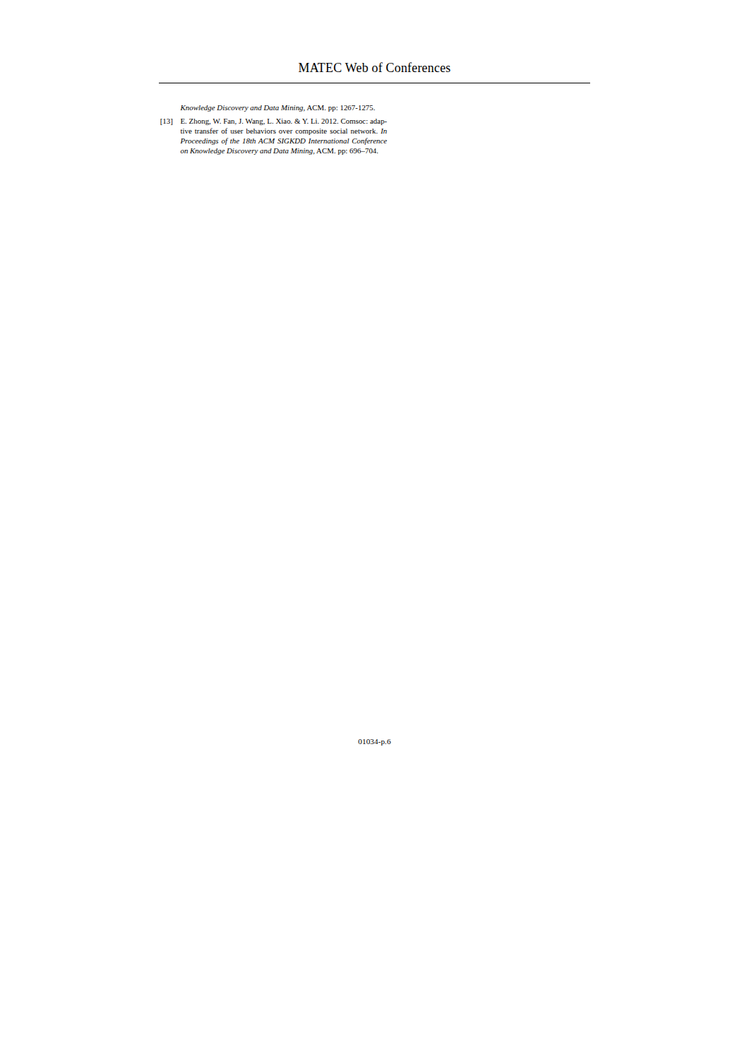MATEC Web of Conferences
Knowledge Discovery and Data Mining, ACM. pp: 1267-1275.
[13]
E. Zhong, W. Fan, J. Wang, L. Xiao. & Y. Li. 2012. Comsoc: adaptive transfer of user behaviors over composite social network. In Proceedings of the 18th ACM SIGKDD International Conference on Knowledge Discovery and Data Mining, ACM. pp: 696–704.
01034-p.6